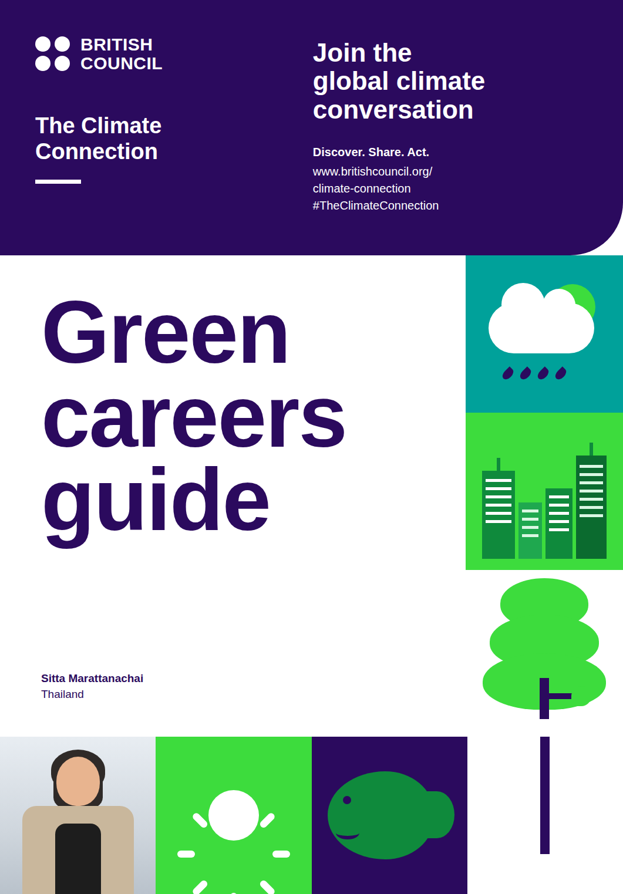BRITISH
COUNCIL
The Climate
Connection
Join the
global climate
conversation
Discover. Share. Act. www.britishcouncil.org/
climate-connection
#TheClimateConnection
Green
careers
guide
Sitta Marattanachai Thailand